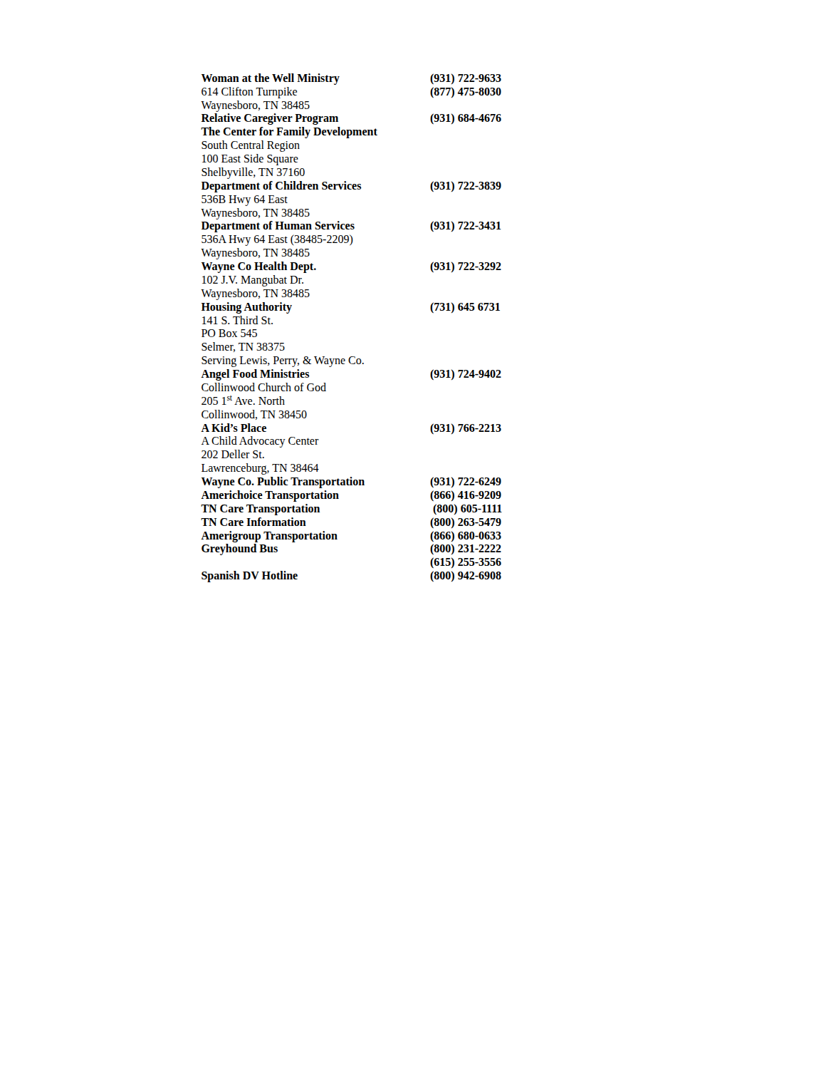| Woman at the Well Ministry 614 Clifton Turnpike Waynesboro, TN 38485 | (931) 722-9633 (877) 475-8030 |
| Relative Caregiver Program The Center for Family Development South Central Region 100 East Side Square Shelbyville, TN 37160 | (931) 684-4676 |
| Department of Children Services 536B Hwy 64 East Waynesboro, TN 38485 | (931) 722-3839 |
| Department of Human Services 536A Hwy 64 East (38485-2209) Waynesboro, TN 38485 | (931) 722-3431 |
| Wayne Co Health Dept. 102 J.V. Mangubat Dr. Waynesboro, TN 38485 | (931) 722-3292 |
| Housing Authority 141 S. Third St. PO Box 545 Selmer, TN 38375 Serving Lewis, Perry, & Wayne Co. | (731) 645 6731 |
| Angel Food Ministries Collinwood Church of God 205 1 st Ave. North Collinwood, TN 38450 | (931) 724-9402 |
| A Kid’s Place A Child Advocacy Center 202 Deller St. Lawrenceburg, TN 38464 | (931) 766-2213 |
| Wayne Co. Public Transportation | (931) 722-6249 |
| Americhoice Transportation | (866) 416-9209 |
| TN Care Transportation | (800) 605-1111 |
| TN Care Information | (800) 263-5479 |
| Amerigroup Transportation | (866) 680-0633 |
| Greyhound Bus | (800) 231-2222 (615) 255-3556 |
| Spanish DV Hotline | (800) 942-6908 |